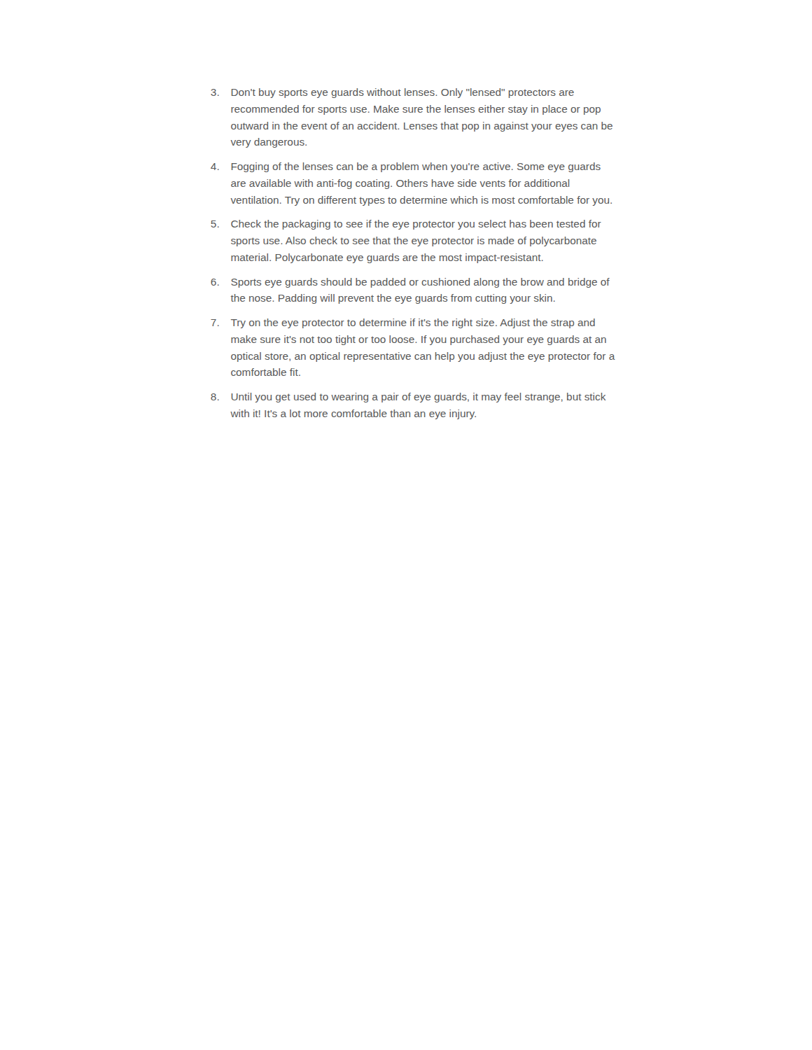Don't buy sports eye guards without lenses. Only "lensed" protectors are recommended for sports use. Make sure the lenses either stay in place or pop outward in the event of an accident. Lenses that pop in against your eyes can be very dangerous.
Fogging of the lenses can be a problem when you're active. Some eye guards are available with anti-fog coating. Others have side vents for additional ventilation. Try on different types to determine which is most comfortable for you.
Check the packaging to see if the eye protector you select has been tested for sports use. Also check to see that the eye protector is made of polycarbonate material. Polycarbonate eye guards are the most impact-resistant.
Sports eye guards should be padded or cushioned along the brow and bridge of the nose. Padding will prevent the eye guards from cutting your skin.
Try on the eye protector to determine if it's the right size. Adjust the strap and make sure it's not too tight or too loose. If you purchased your eye guards at an optical store, an optical representative can help you adjust the eye protector for a comfortable fit.
Until you get used to wearing a pair of eye guards, it may feel strange, but stick with it! It's a lot more comfortable than an eye injury.